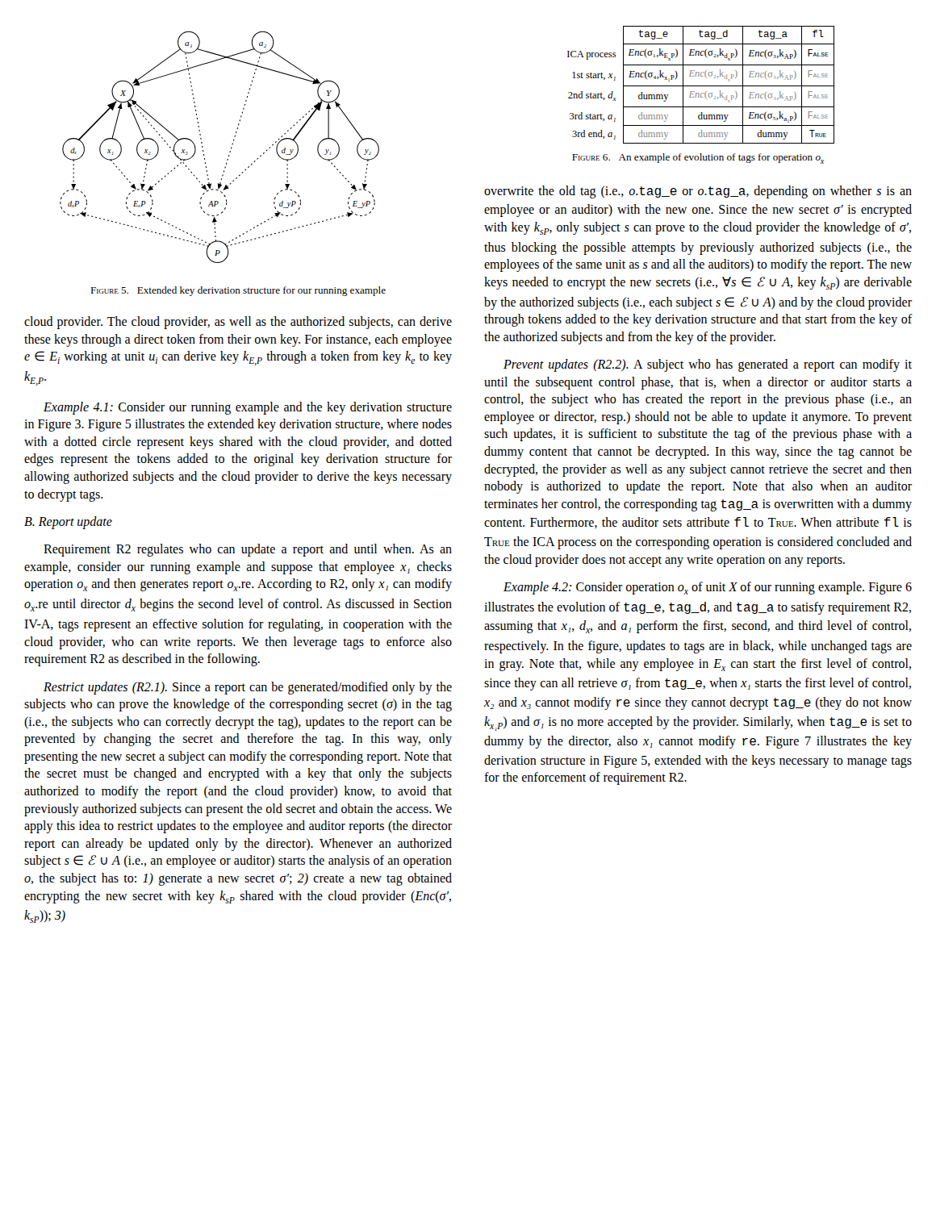a₁ a₂ X Y dₓ x₁ x₂ x₃ d_y y₁ y₂ dₓP EₓP AP d_yP E_yP P
Figure 5. Extended key derivation structure for our running example
cloud provider. The cloud provider, as well as the authorized subjects, can derive these keys through a direct token from their own key. For instance, each employee e ∈ Ei working at unit ui can derive key kE,P through a token from key ke to key kE,P.
Example 4.1: Consider our running example and the key derivation structure in Figure 3. Figure 5 illustrates the extended key derivation structure, where nodes with a dotted circle represent keys shared with the cloud provider, and dotted edges represent the tokens added to the original key derivation structure for allowing authorized subjects and the cloud provider to derive the keys necessary to decrypt tags.
B. Report update
Requirement R2 regulates who can update a report and until when. As an example, consider our running example and suppose that employee x₁ checks operation ox and then generates report ox.re. According to R2, only x₁ can modify ox.re until director dx begins the second level of control. As discussed in Section IV-A, tags represent an effective solution for regulating, in cooperation with the cloud provider, who can write reports. We then leverage tags to enforce also requirement R2 as described in the following.
Restrict updates (R2.1). Since a report can be generated/modified only by the subjects who can prove the knowledge of the corresponding secret (σ) in the tag (i.e., the subjects who can correctly decrypt the tag), updates to the report can be prevented by changing the secret and therefore the tag. In this way, only presenting the new secret a subject can modify the corresponding report. Note that the secret must be changed and encrypted with a key that only the subjects authorized to modify the report (and the cloud provider) know, to avoid that previously authorized subjects can present the old secret and obtain the access. We apply this idea to restrict updates to the employee and auditor reports (the director report can already be updated only by the director). Whenever an authorized subject s ∈ ℰ ∪ A (i.e., an employee or auditor) starts the analysis of an operation o, the subject has to: 1) generate a new secret σ′; 2) create a new tag obtained encrypting the new secret with key ksP shared with the cloud provider (Enc(σ′, ksP)); 3)
| | tag_e | tag_d | tag_a | fl |
| ICA process | Enc (σ₁,k E x P ) | Enc (σ₂,k d x P ) | Enc (σ₃,k AP ) | False |
| 1st start, x₁ | Enc (σ₄,k x₁P ) | Enc (σ₂,k d x P ) | Enc (σ₃,k AP ) | False |
| 2nd start, d x | dummy | Enc (σ₂,k d x P ) | Enc (σ₃,k AP ) | False |
| 3rd start, a₁ | dummy | dummy | Enc (σ₅,k a₁P ) | False |
| 3rd end, a₁ | dummy | dummy | dummy | True |
Figure 6. An example of evolution of tags for operation ox
overwrite the old tag (i.e., o.tag_e or o.tag_a, depending on whether s is an employee or an auditor) with the new one. Since the new secret σ′ is encrypted with key ksP, only subject s can prove to the cloud provider the knowledge of σ′, thus blocking the possible attempts by previously authorized subjects (i.e., the employees of the same unit as s and all the auditors) to modify the report. The new keys needed to encrypt the new secrets (i.e., ∀s ∈ ℰ ∪ A, key ksP) are derivable by the authorized subjects (i.e., each subject s ∈ ℰ ∪ A) and by the cloud provider through tokens added to the key derivation structure and that start from the key of the authorized subjects and from the key of the provider.
Prevent updates (R2.2). A subject who has generated a report can modify it until the subsequent control phase, that is, when a director or auditor starts a control, the subject who has created the report in the previous phase (i.e., an employee or director, resp.) should not be able to update it anymore. To prevent such updates, it is sufficient to substitute the tag of the previous phase with a dummy content that cannot be decrypted. In this way, since the tag cannot be decrypted, the provider as well as any subject cannot retrieve the secret and then nobody is authorized to update the report. Note that also when an auditor terminates her control, the corresponding tag tag_a is overwritten with a dummy content. Furthermore, the auditor sets attribute fl to True. When attribute fl is True the ICA process on the corresponding operation is considered concluded and the cloud provider does not accept any write operation on any reports.
Example 4.2: Consider operation ox of unit X of our running example. Figure 6 illustrates the evolution of tag_e, tag_d, and tag_a to satisfy requirement R2, assuming that x₁, dx, and a₁ perform the first, second, and third level of control, respectively. In the figure, updates to tags are in black, while unchanged tags are in gray. Note that, while any employee in Ex can start the first level of control, since they can all retrieve σ₁ from tag_e, when x₁ starts the first level of control, x₂ and x₃ cannot modify re since they cannot decrypt tag_e (they do not know kx₁P) and σ₁ is no more accepted by the provider. Similarly, when tag_e is set to dummy by the director, also x₁ cannot modify re. Figure 7 illustrates the key derivation structure in Figure 5, extended with the keys necessary to manage tags for the enforcement of requirement R2.